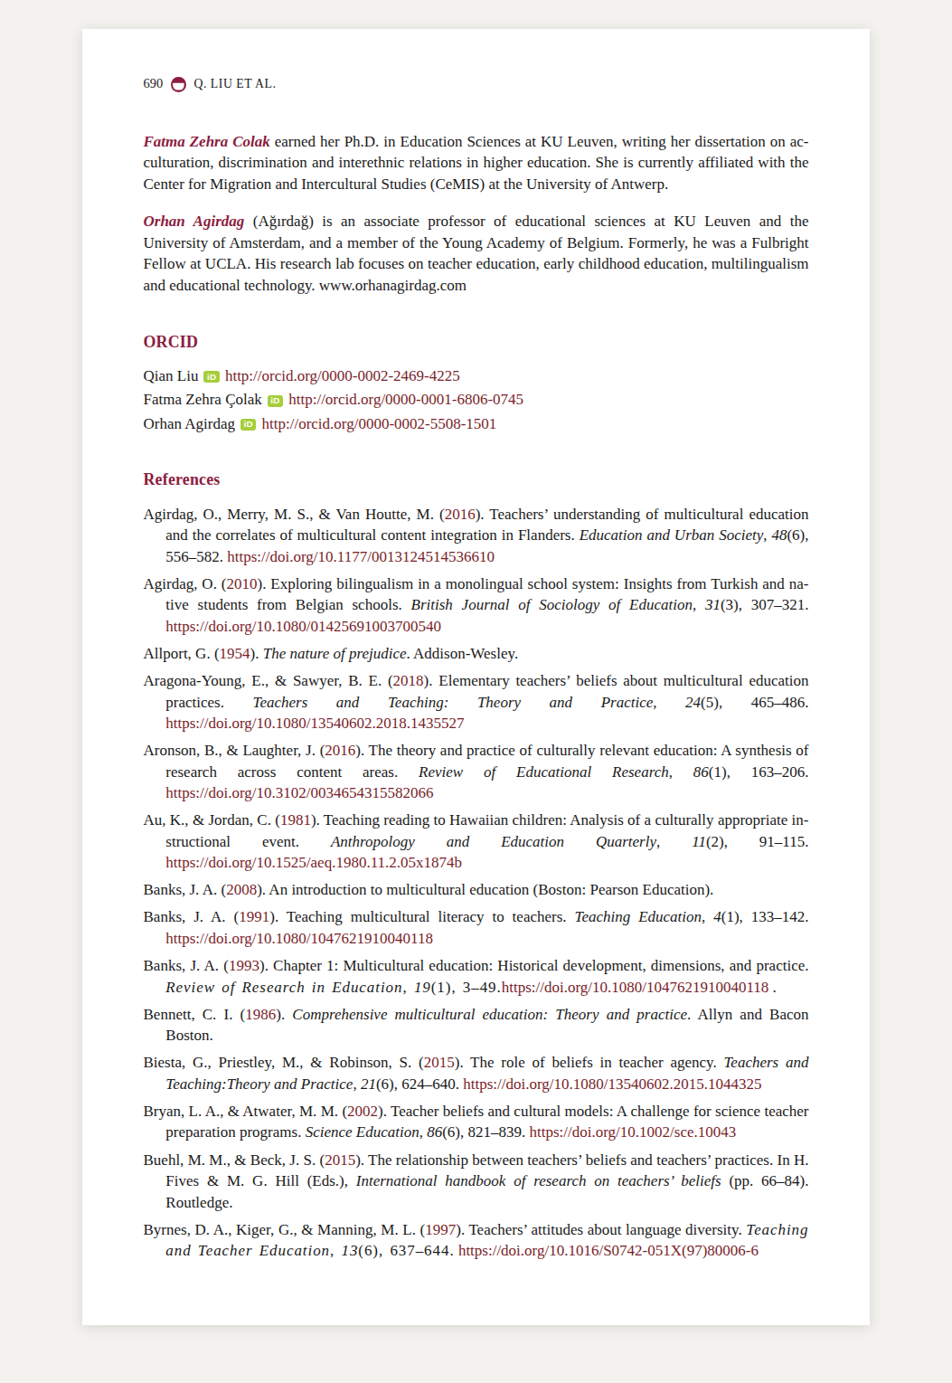690 Q. LIU ET AL.
Fatma Zehra Colak earned her Ph.D. in Education Sciences at KU Leuven, writing her dissertation on acculturation, discrimination and interethnic relations in higher education. She is currently affiliated with the Center for Migration and Intercultural Studies (CeMIS) at the University of Antwerp.
Orhan Agirdag (Ağırdağ) is an associate professor of educational sciences at KU Leuven and the University of Amsterdam, and a member of the Young Academy of Belgium. Formerly, he was a Fulbright Fellow at UCLA. His research lab focuses on teacher education, early childhood education, multilingualism and educational technology. www.orhanagirdag.com
ORCID
Qian Liu iD http://orcid.org/0000-0002-2469-4225
Fatma Zehra Çolak iD http://orcid.org/0000-0001-6806-0745
Orhan Agirdag iD http://orcid.org/0000-0002-5508-1501
References
Agirdag, O., Merry, M. S., & Van Houtte, M. (2016). Teachers’ understanding of multicultural education and the correlates of multicultural content integration in Flanders. Education and Urban Society, 48(6), 556–582. https://doi.org/10.1177/0013124514536610
Agirdag, O. (2010). Exploring bilingualism in a monolingual school system: Insights from Turkish and native students from Belgian schools. British Journal of Sociology of Education, 31(3), 307–321. https://doi.org/10.1080/01425691003700540
Allport, G. (1954). The nature of prejudice. Addison-Wesley.
Aragona-Young, E., & Sawyer, B. E. (2018). Elementary teachers’ beliefs about multicultural education practices. Teachers and Teaching: Theory and Practice, 24(5), 465–486. https://doi.org/10.1080/13540602.2018.1435527
Aronson, B., & Laughter, J. (2016). The theory and practice of culturally relevant education: A synthesis of research across content areas. Review of Educational Research, 86(1), 163–206. https://doi.org/10.3102/0034654315582066
Au, K., & Jordan, C. (1981). Teaching reading to Hawaiian children: Analysis of a culturally appropriate instructional event. Anthropology and Education Quarterly, 11(2), 91–115. https://doi.org/10.1525/aeq.1980.11.2.05x1874b
Banks, J. A. (2008). An introduction to multicultural education (Boston: Pearson Education).
Banks, J. A. (1991). Teaching multicultural literacy to teachers. Teaching Education, 4(1), 133–142. https://doi.org/10.1080/1047621910040118
Banks, J. A. (1993). Chapter 1: Multicultural education: Historical development, dimensions, and practice. Review of Research in Education, 19(1), 3–49. https://doi.org/10.1080/1047621910040118 .
Bennett, C. I. (1986). Comprehensive multicultural education: Theory and practice. Allyn and Bacon Boston.
Biesta, G., Priestley, M., & Robinson, S. (2015). The role of beliefs in teacher agency. Teachers and Teaching:Theory and Practice, 21(6), 624–640. https://doi.org/10.1080/13540602.2015.1044325
Bryan, L. A., & Atwater, M. M. (2002). Teacher beliefs and cultural models: A challenge for science teacher preparation programs. Science Education, 86(6), 821–839. https://doi.org/10.1002/sce.10043
Buehl, M. M., & Beck, J. S. (2015). The relationship between teachers’ beliefs and teachers’ practices. In H. Fives & M. G. Hill (Eds.), International handbook of research on teachers’ beliefs (pp. 66–84). Routledge.
Byrnes, D. A., Kiger, G., & Manning, M. L. (1997). Teachers’ attitudes about language diversity. Teaching and Teacher Education, 13(6), 637–644. https://doi.org/10.1016/S0742-051X(97)80006-6